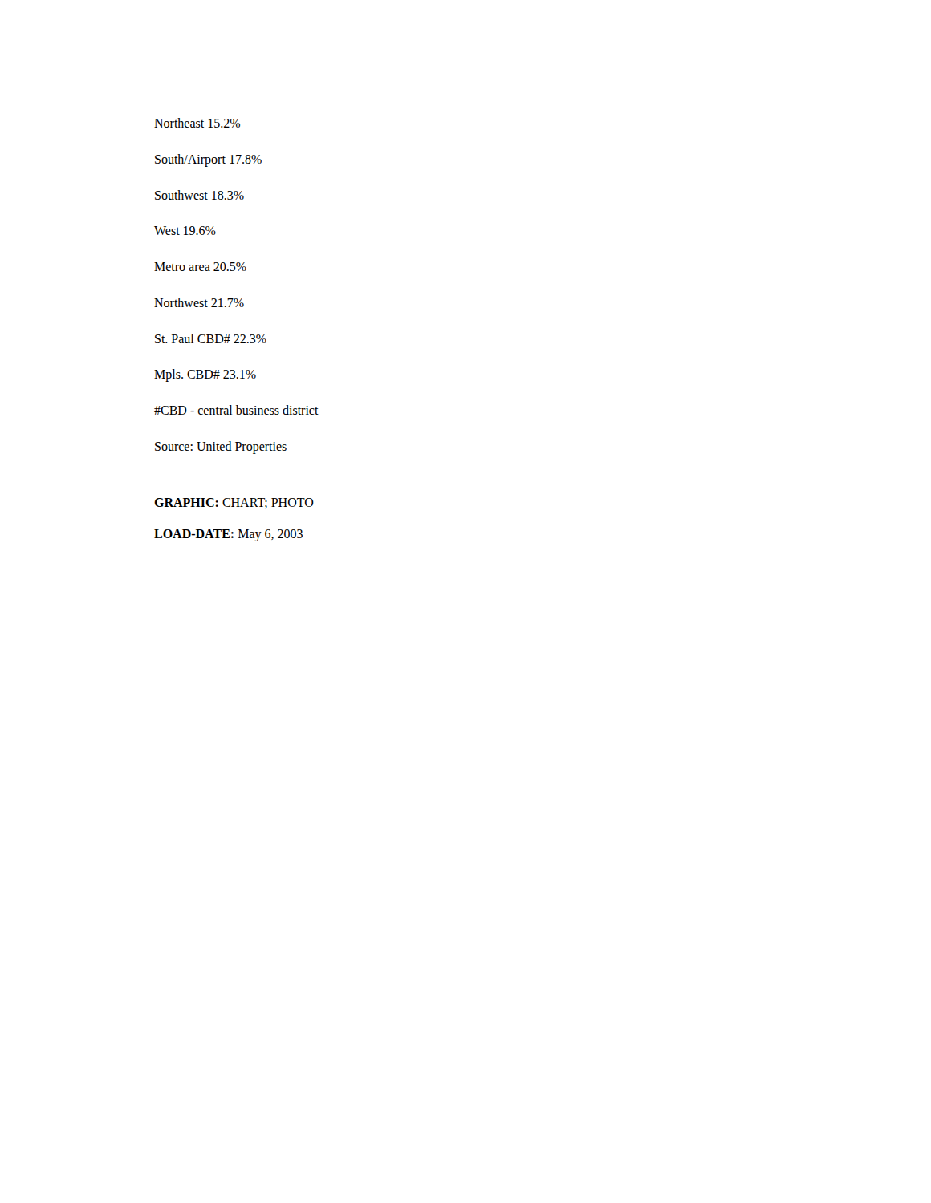Northeast 15.2%
South/Airport 17.8%
Southwest 18.3%
West 19.6%
Metro area 20.5%
Northwest 21.7%
St. Paul CBD# 22.3%
Mpls. CBD# 23.1%
#CBD - central business district
Source: United Properties
GRAPHIC: CHART; PHOTO
LOAD-DATE: May 6, 2003